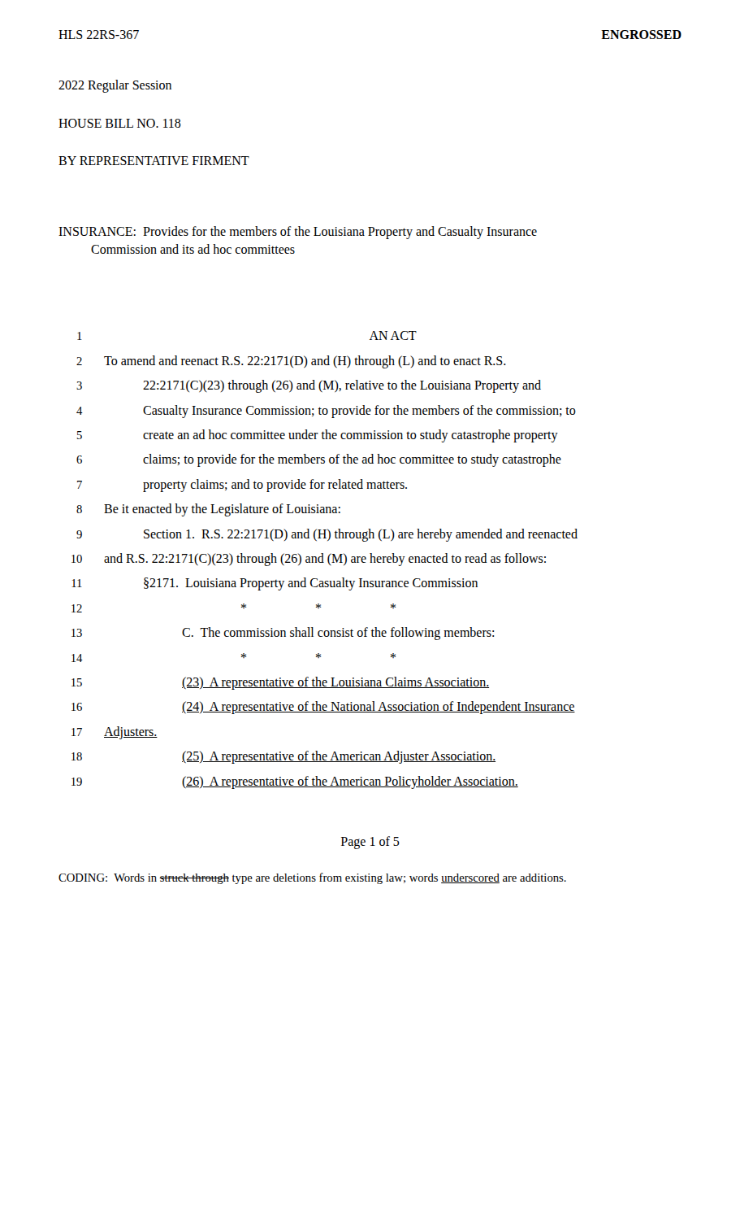HLS 22RS-367
ENGROSSED
2022 Regular Session
HOUSE BILL NO. 118
BY REPRESENTATIVE FIRMENT
INSURANCE: Provides for the members of the Louisiana Property and Casualty Insurance Commission and its ad hoc committees
AN ACT
To amend and reenact R.S. 22:2171(D) and (H) through (L) and to enact R.S.
22:2171(C)(23) through (26) and (M), relative to the Louisiana Property and
Casualty Insurance Commission; to provide for the members of the commission; to
create an ad hoc committee under the commission to study catastrophe property
claims; to provide for the members of the ad hoc committee to study catastrophe
property claims; and to provide for related matters.
Be it enacted by the Legislature of Louisiana:
Section 1. R.S. 22:2171(D) and (H) through (L) are hereby amended and reenacted
and R.S. 22:2171(C)(23) through (26) and (M) are hereby enacted to read as follows:
§2171. Louisiana Property and Casualty Insurance Commission
* * *
C. The commission shall consist of the following members:
* * *
(23) A representative of the Louisiana Claims Association.
(24) A representative of the National Association of Independent Insurance
Adjusters.
(25) A representative of the American Adjuster Association.
(26) A representative of the American Policyholder Association.
Page 1 of 5
CODING: Words in struck through type are deletions from existing law; words underscored are additions.